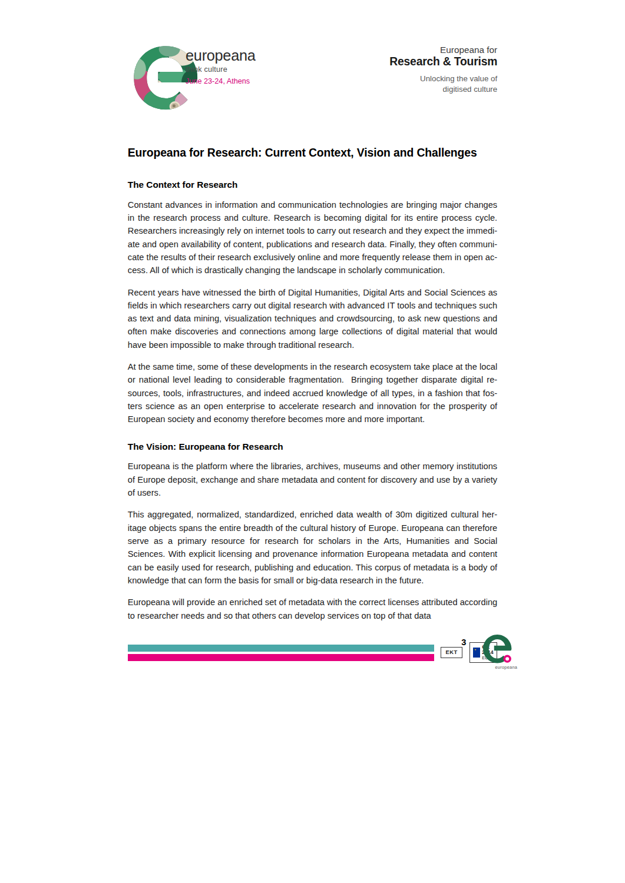europeana
think culture
June 23-24, Athens
Europeana for
Research & Tourism
Unlocking the value of
digitised culture
Europeana for Research: Current Context, Vision and Challenges
The Context for Research
Constant advances in information and communication technologies are bringing major changes in the research process and culture. Research is becoming digital for its entire process cycle. Researchers increasingly rely on internet tools to carry out research and they expect the immediate and open availability of content, publications and research data. Finally, they often communicate the results of their research exclusively online and more frequently release them in open access. All of which is drastically changing the landscape in scholarly communication.
Recent years have witnessed the birth of Digital Humanities, Digital Arts and Social Sciences as fields in which researchers carry out digital research with advanced IT tools and techniques such as text and data mining, visualization techniques and crowdsourcing, to ask new questions and often make discoveries and connections among large collections of digital material that would have been impossible to make through traditional research.
At the same time, some of these developments in the research ecosystem take place at the local or national level leading to considerable fragmentation. Bringing together disparate digital resources, tools, infrastructures, and indeed accrued knowledge of all types, in a fashion that fosters science as an open enterprise to accelerate research and innovation for the prosperity of European society and economy therefore becomes more and more important.
The Vision: Europeana for Research
Europeana is the platform where the libraries, archives, museums and other memory institutions of Europe deposit, exchange and share metadata and content for discovery and use by a variety of users.
This aggregated, normalized, standardized, enriched data wealth of 30m digitized cultural heritage objects spans the entire breadth of the cultural history of Europe. Europeana can therefore serve as a primary resource for research for scholars in the Arts, Humanities and Social Sciences. With explicit licensing and provenance information Europeana metadata and content can be easily used for research, publishing and education. This corpus of metadata is a body of knowledge that can form the basis for small or big-data research in the future.
Europeana will provide an enriched set of metadata with the correct licenses attributed according to researcher needs and so that others can develop services on top of that data
EKT
GR
2014 EU
3
europeana